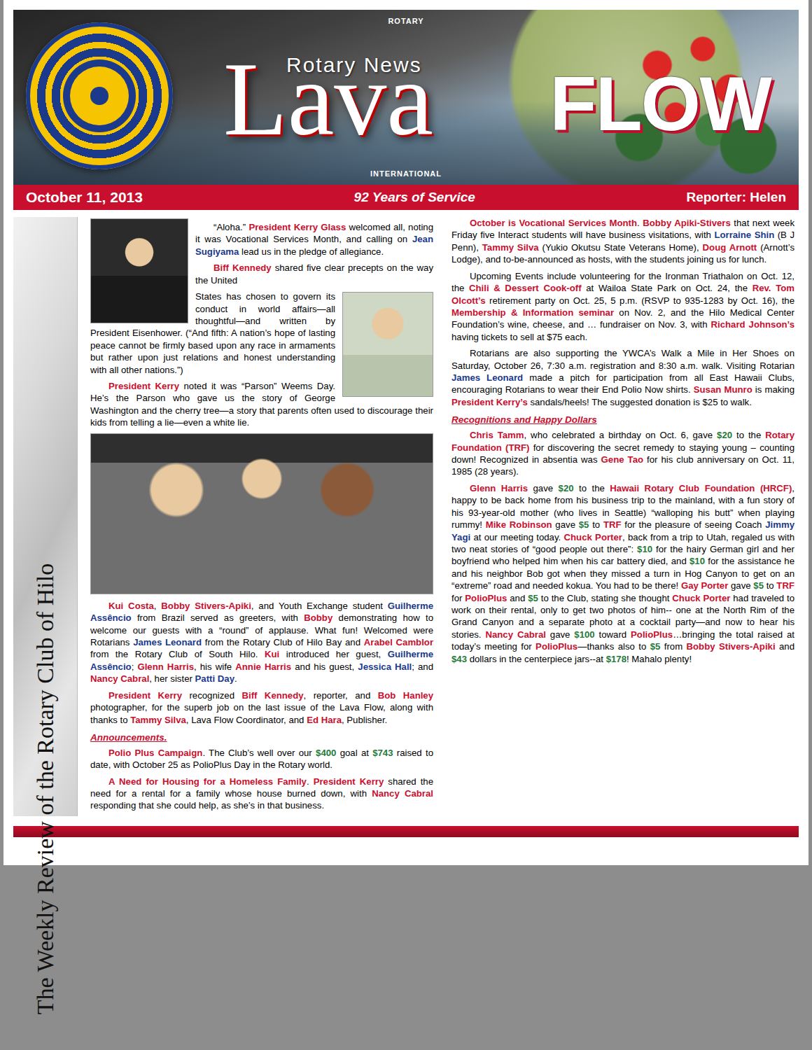ROTARY INTERNATIONAL
Rotary News
Lava
FLOW
October 11, 2013 92 Years of Service Reporter: Helen
The Weekly Review of the Rotary Club of Hilo
“Aloha.” President Kerry Glass welcomed all, noting it was Vocational Services Month, and calling on Jean Sugiyama lead us in the pledge of allegiance.
Biff Kennedy shared five clear precepts on the way the United
States has chosen to govern its conduct in world affairs—all thoughtful—and written by President Eisenhower. (“And fifth: A nation’s hope of lasting peace cannot be firmly based upon any race in armaments but rather upon just relations and honest understanding with all other nations.”)
President Kerry noted it was “Parson” Weems Day. He’s the Parson who gave us the story of George Washington and the cherry tree—a story that parents often used to discourage their kids from telling a lie—even a white lie.
Kui Costa, Bobby Stivers-Apiki, and Youth Exchange student Guilherme Assêncio from Brazil served as greeters, with Bobby demonstrating how to welcome our guests with a “round” of applause. What fun! Welcomed were Rotarians James Leonard from the Rotary Club of Hilo Bay and Arabel Camblor from the Rotary Club of South Hilo. Kui introduced her guest, Guilherme Assêncio; Glenn Harris, his wife Annie Harris and his guest, Jessica Hall; and Nancy Cabral, her sister Patti Day.
President Kerry recognized Biff Kennedy, reporter, and Bob Hanley photographer, for the superb job on the last issue of the Lava Flow, along with thanks to Tammy Silva, Lava Flow Coordinator, and Ed Hara, Publisher.
Announcements.
Polio Plus Campaign. The Club’s well over our $400 goal at $743 raised to date, with October 25 as PolioPlus Day in the Rotary world.
A Need for Housing for a Homeless Family. President Kerry shared the need for a rental for a family whose house burned down, with Nancy Cabral responding that she could help, as she’s in that business.
October is Vocational Services Month. Bobby Apiki-Stivers that next week Friday five Interact students will have business visitations, with Lorraine Shin (B J Penn), Tammy Silva (Yukio Okutsu State Veterans Home), Doug Arnott (Arnott’s Lodge), and to-be-announced as hosts, with the students joining us for lunch.
Upcoming Events include volunteering for the Ironman Triathalon on Oct. 12, the Chili & Dessert Cook-off at Wailoa State Park on Oct. 24, the Rev. Tom Olcott’s retirement party on Oct. 25, 5 p.m. (RSVP to 935-1283 by Oct. 16), the Membership & Information seminar on Nov. 2, and the Hilo Medical Center Foundation’s wine, cheese, and … fundraiser on Nov. 3, with Richard Johnson’s having tickets to sell at $75 each.
Rotarians are also supporting the YWCA’s Walk a Mile in Her Shoes on Saturday, October 26, 7:30 a.m. registration and 8:30 a.m. walk. Visiting Rotarian James Leonard made a pitch for participation from all East Hawaii Clubs, encouraging Rotarians to wear their End Polio Now shirts. Susan Munro is making President Kerry’s sandals/heels! The suggested donation is $25 to walk.
Recognitions and Happy Dollars
Chris Tamm, who celebrated a birthday on Oct. 6, gave $20 to the Rotary Foundation (TRF) for discovering the secret remedy to staying young – counting down! Recognized in absentia was Gene Tao for his club anniversary on Oct. 11, 1985 (28 years).
Glenn Harris gave $20 to the Hawaii Rotary Club Foundation (HRCF), happy to be back home from his business trip to the mainland, with a fun story of his 93-year-old mother (who lives in Seattle) “walloping his butt” when playing rummy! Mike Robinson gave $5 to TRF for the pleasure of seeing Coach Jimmy Yagi at our meeting today. Chuck Porter, back from a trip to Utah, regaled us with two neat stories of “good people out there”: $10 for the hairy German girl and her boyfriend who helped him when his car battery died, and $10 for the assistance he and his neighbor Bob got when they missed a turn in Hog Canyon to get on an “extreme” road and needed kokua. You had to be there! Gay Porter gave $5 to TRF for PolioPlus and $5 to the Club, stating she thought Chuck Porter had traveled to work on their rental, only to get two photos of him-- one at the North Rim of the Grand Canyon and a separate photo at a cocktail party—and now to hear his stories. Nancy Cabral gave $100 toward PolioPlus…bringing the total raised at today’s meeting for PolioPlus—thanks also to $5 from Bobby Stivers-Apiki and $43 dollars in the centerpiece jars--at $178! Mahalo plenty!